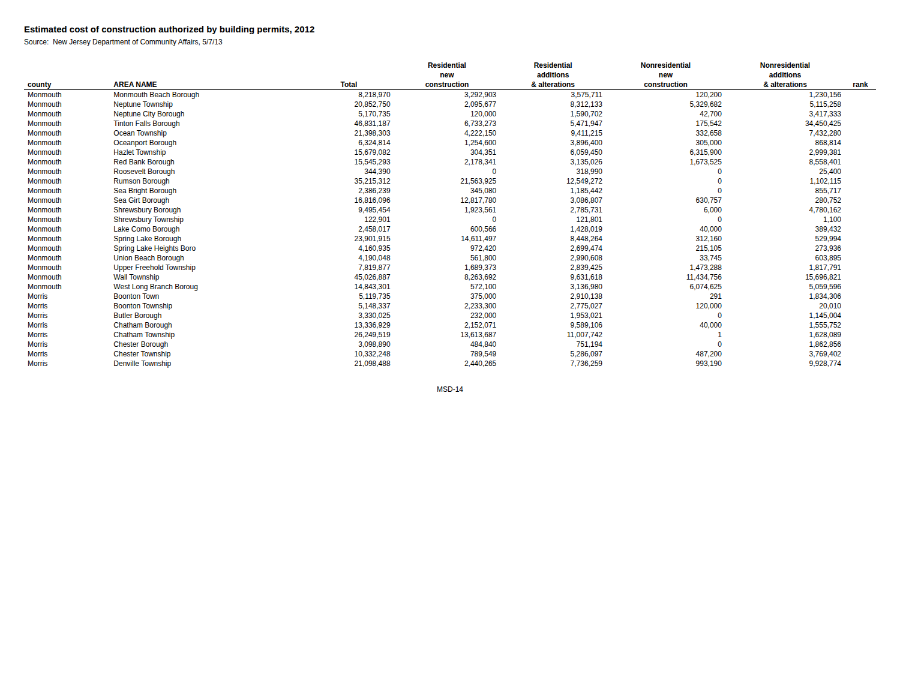Estimated cost of construction authorized by building permits, 2012
Source: New Jersey Department of Community Affairs, 5/7/13
| | | | Residential | Residential | Nonresidential | Nonresidential | |
| --- | --- | --- | --- | --- | --- | --- | --- |
| | | | new | additions | new | additions | |
| county | AREA NAME | Total | construction | & alterations | construction | & alterations | rank |
| Monmouth | Monmouth Beach Borough | 8,218,970 | 3,292,903 | 3,575,711 | 120,200 | 1,230,156 | |
| Monmouth | Neptune Township | 20,852,750 | 2,095,677 | 8,312,133 | 5,329,682 | 5,115,258 | |
| Monmouth | Neptune City Borough | 5,170,735 | 120,000 | 1,590,702 | 42,700 | 3,417,333 | |
| Monmouth | Tinton Falls Borough | 46,831,187 | 6,733,273 | 5,471,947 | 175,542 | 34,450,425 | |
| Monmouth | Ocean Township | 21,398,303 | 4,222,150 | 9,411,215 | 332,658 | 7,432,280 | |
| Monmouth | Oceanport Borough | 6,324,814 | 1,254,600 | 3,896,400 | 305,000 | 868,814 | |
| Monmouth | Hazlet Township | 15,679,082 | 304,351 | 6,059,450 | 6,315,900 | 2,999,381 | |
| Monmouth | Red Bank Borough | 15,545,293 | 2,178,341 | 3,135,026 | 1,673,525 | 8,558,401 | |
| Monmouth | Roosevelt Borough | 344,390 | 0 | 318,990 | 0 | 25,400 | |
| Monmouth | Rumson Borough | 35,215,312 | 21,563,925 | 12,549,272 | 0 | 1,102,115 | |
| Monmouth | Sea Bright Borough | 2,386,239 | 345,080 | 1,185,442 | 0 | 855,717 | |
| Monmouth | Sea Girt Borough | 16,816,096 | 12,817,780 | 3,086,807 | 630,757 | 280,752 | |
| Monmouth | Shrewsbury Borough | 9,495,454 | 1,923,561 | 2,785,731 | 6,000 | 4,780,162 | |
| Monmouth | Shrewsbury Township | 122,901 | 0 | 121,801 | 0 | 1,100 | |
| Monmouth | Lake Como Borough | 2,458,017 | 600,566 | 1,428,019 | 40,000 | 389,432 | |
| Monmouth | Spring Lake Borough | 23,901,915 | 14,611,497 | 8,448,264 | 312,160 | 529,994 | |
| Monmouth | Spring Lake Heights Boro | 4,160,935 | 972,420 | 2,699,474 | 215,105 | 273,936 | |
| Monmouth | Union Beach Borough | 4,190,048 | 561,800 | 2,990,608 | 33,745 | 603,895 | |
| Monmouth | Upper Freehold Township | 7,819,877 | 1,689,373 | 2,839,425 | 1,473,288 | 1,817,791 | |
| Monmouth | Wall Township | 45,026,887 | 8,263,692 | 9,631,618 | 11,434,756 | 15,696,821 | |
| Monmouth | West Long Branch Boroug | 14,843,301 | 572,100 | 3,136,980 | 6,074,625 | 5,059,596 | |
| Morris | Boonton Town | 5,119,735 | 375,000 | 2,910,138 | 291 | 1,834,306 | |
| Morris | Boonton Township | 5,148,337 | 2,233,300 | 2,775,027 | 120,000 | 20,010 | |
| Morris | Butler Borough | 3,330,025 | 232,000 | 1,953,021 | 0 | 1,145,004 | |
| Morris | Chatham Borough | 13,336,929 | 2,152,071 | 9,589,106 | 40,000 | 1,555,752 | |
| Morris | Chatham Township | 26,249,519 | 13,613,687 | 11,007,742 | 1 | 1,628,089 | |
| Morris | Chester Borough | 3,098,890 | 484,840 | 751,194 | 0 | 1,862,856 | |
| Morris | Chester Township | 10,332,248 | 789,549 | 5,286,097 | 487,200 | 3,769,402 | |
| Morris | Denville Township | 21,098,488 | 2,440,265 | 7,736,259 | 993,190 | 9,928,774 | |
MSD-14